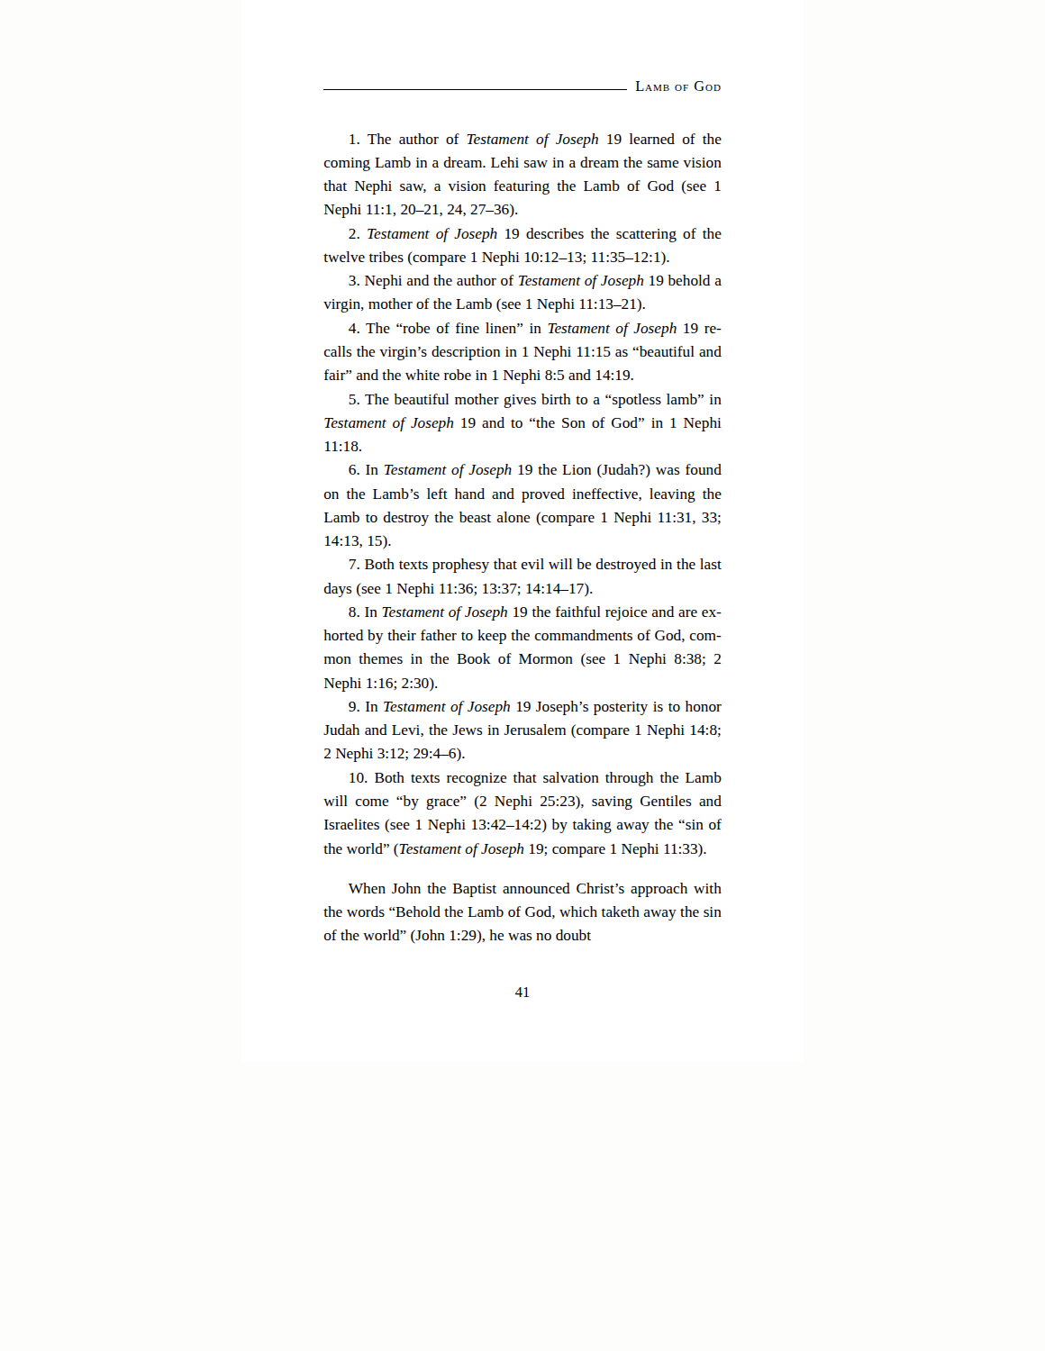Lamb of God
1. The author of Testament of Joseph 19 learned of the coming Lamb in a dream. Lehi saw in a dream the same vision that Nephi saw, a vision featuring the Lamb of God (see 1 Nephi 11:1, 20–21, 24, 27–36).
2. Testament of Joseph 19 describes the scattering of the twelve tribes (compare 1 Nephi 10:12–13; 11:35–12:1).
3. Nephi and the author of Testament of Joseph 19 behold a virgin, mother of the Lamb (see 1 Nephi 11:13–21).
4. The “robe of fine linen” in Testament of Joseph 19 recalls the virgin’s description in 1 Nephi 11:15 as “beautiful and fair” and the white robe in 1 Nephi 8:5 and 14:19.
5. The beautiful mother gives birth to a “spotless lamb” in Testament of Joseph 19 and to “the Son of God” in 1 Nephi 11:18.
6. In Testament of Joseph 19 the Lion (Judah?) was found on the Lamb’s left hand and proved ineffective, leaving the Lamb to destroy the beast alone (compare 1 Nephi 11:31, 33; 14:13, 15).
7. Both texts prophesy that evil will be destroyed in the last days (see 1 Nephi 11:36; 13:37; 14:14–17).
8. In Testament of Joseph 19 the faithful rejoice and are exhorted by their father to keep the commandments of God, common themes in the Book of Mormon (see 1 Nephi 8:38; 2 Nephi 1:16; 2:30).
9. In Testament of Joseph 19 Joseph’s posterity is to honor Judah and Levi, the Jews in Jerusalem (compare 1 Nephi 14:8; 2 Nephi 3:12; 29:4–6).
10. Both texts recognize that salvation through the Lamb will come “by grace” (2 Nephi 25:23), saving Gentiles and Israelites (see 1 Nephi 13:42–14:2) by taking away the “sin of the world” (Testament of Joseph 19; compare 1 Nephi 11:33).
When John the Baptist announced Christ’s approach with the words “Behold the Lamb of God, which taketh away the sin of the world” (John 1:29), he was no doubt
41